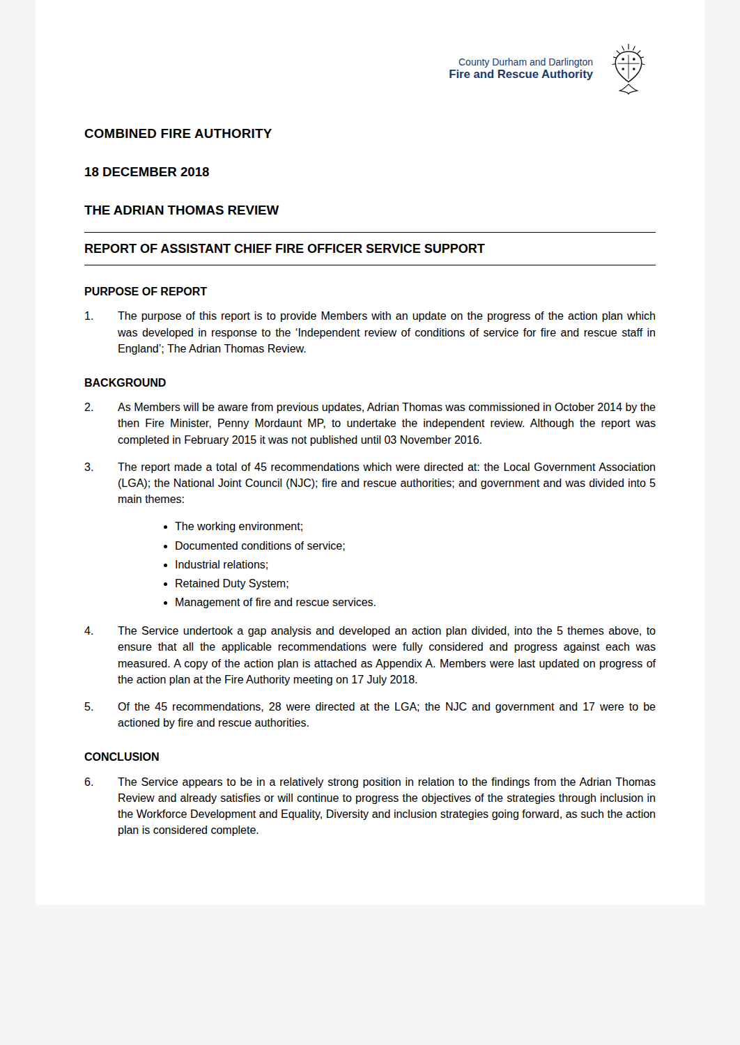County Durham and Darlington
Fire and Rescue Authority
COMBINED FIRE AUTHORITY
18 DECEMBER 2018
THE ADRIAN THOMAS REVIEW
REPORT OF ASSISTANT CHIEF FIRE OFFICER SERVICE SUPPORT
Purpose of Report
1. The purpose of this report is to provide Members with an update on the progress of the action plan which was developed in response to the ‘Independent review of conditions of service for fire and rescue staff in England’; The Adrian Thomas Review.
Background
2. As Members will be aware from previous updates, Adrian Thomas was commissioned in October 2014 by the then Fire Minister, Penny Mordaunt MP, to undertake the independent review. Although the report was completed in February 2015 it was not published until 03 November 2016.
3. The report made a total of 45 recommendations which were directed at: the Local Government Association (LGA); the National Joint Council (NJC); fire and rescue authorities; and government and was divided into 5 main themes:
The working environment;
Documented conditions of service;
Industrial relations;
Retained Duty System;
Management of fire and rescue services.
4. The Service undertook a gap analysis and developed an action plan divided, into the 5 themes above, to ensure that all the applicable recommendations were fully considered and progress against each was measured. A copy of the action plan is attached as Appendix A. Members were last updated on progress of the action plan at the Fire Authority meeting on 17 July 2018.
5. Of the 45 recommendations, 28 were directed at the LGA; the NJC and government and 17 were to be actioned by fire and rescue authorities.
Conclusion
6. The Service appears to be in a relatively strong position in relation to the findings from the Adrian Thomas Review and already satisfies or will continue to progress the objectives of the strategies through inclusion in the Workforce Development and Equality, Diversity and inclusion strategies going forward, as such the action plan is considered complete.